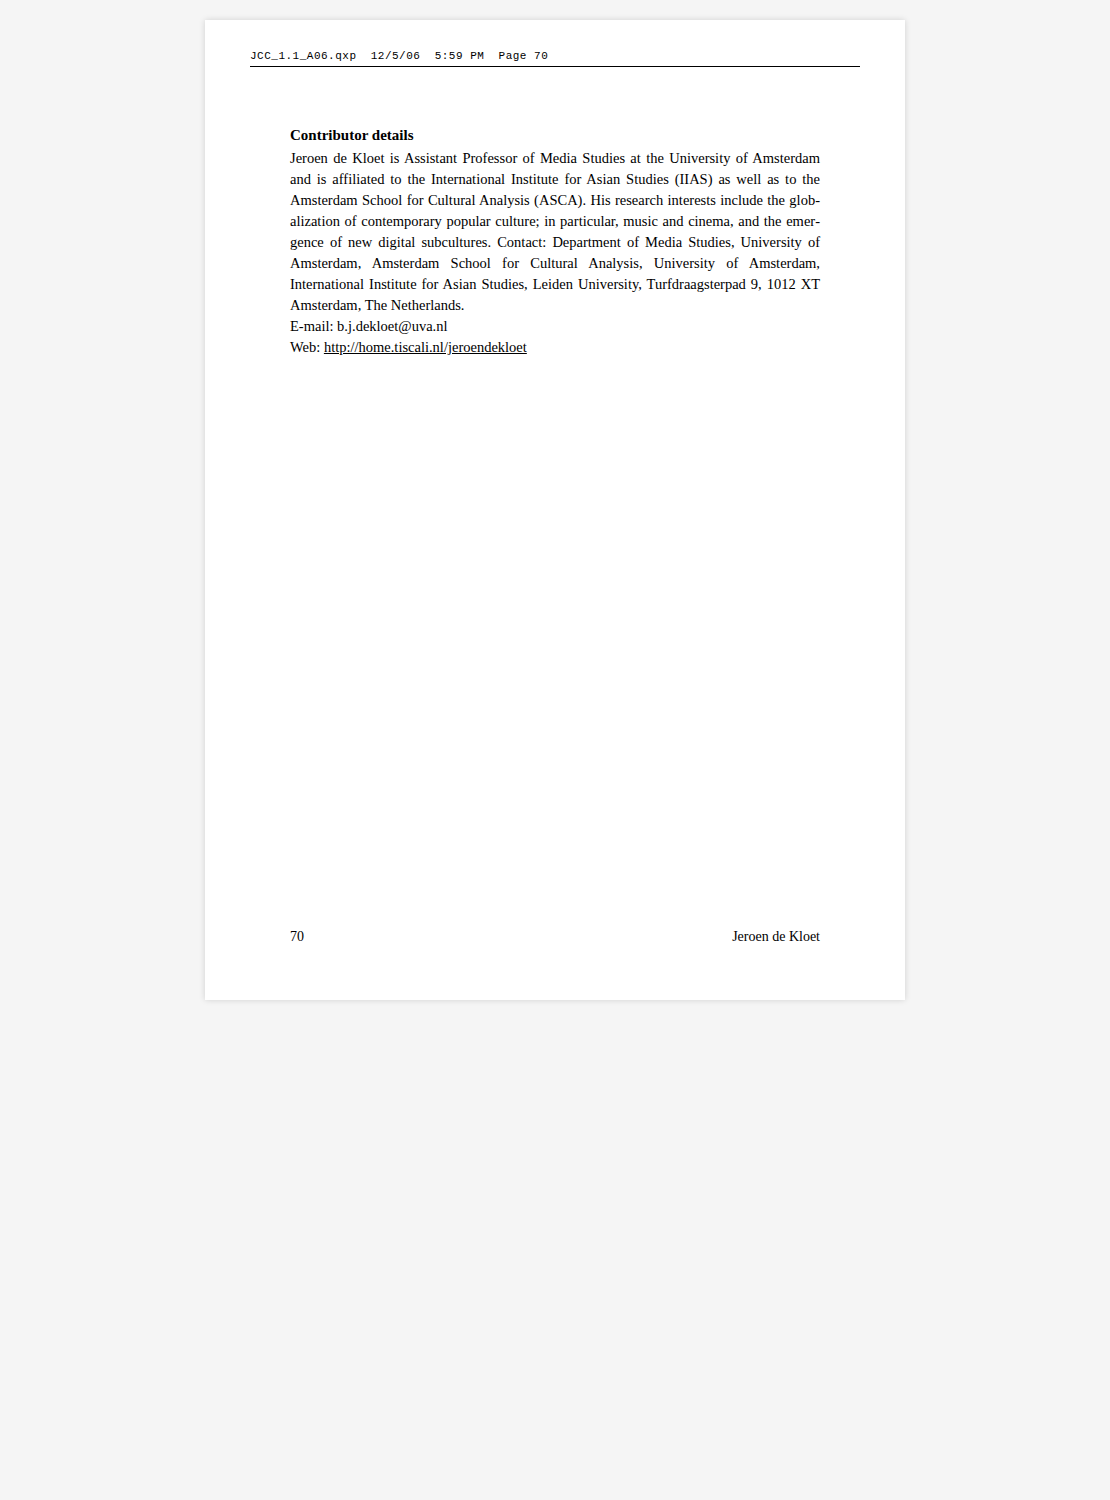JCC_1.1_A06.qxp 12/5/06 5:59 PM Page 70
Contributor details
Jeroen de Kloet is Assistant Professor of Media Studies at the University of Amsterdam and is affiliated to the International Institute for Asian Studies (IIAS) as well as to the Amsterdam School for Cultural Analysis (ASCA). His research interests include the globalization of contemporary popular culture; in particular, music and cinema, and the emergence of new digital subcultures. Contact: Department of Media Studies, University of Amsterdam, Amsterdam School for Cultural Analysis, University of Amsterdam, International Institute for Asian Studies, Leiden University, Turfdraagsterpad 9, 1012 XT Amsterdam, The Netherlands.
E-mail: b.j.dekloet@uva.nl
Web: http://home.tiscali.nl/jeroendekloet
70 Jeroen de Kloet